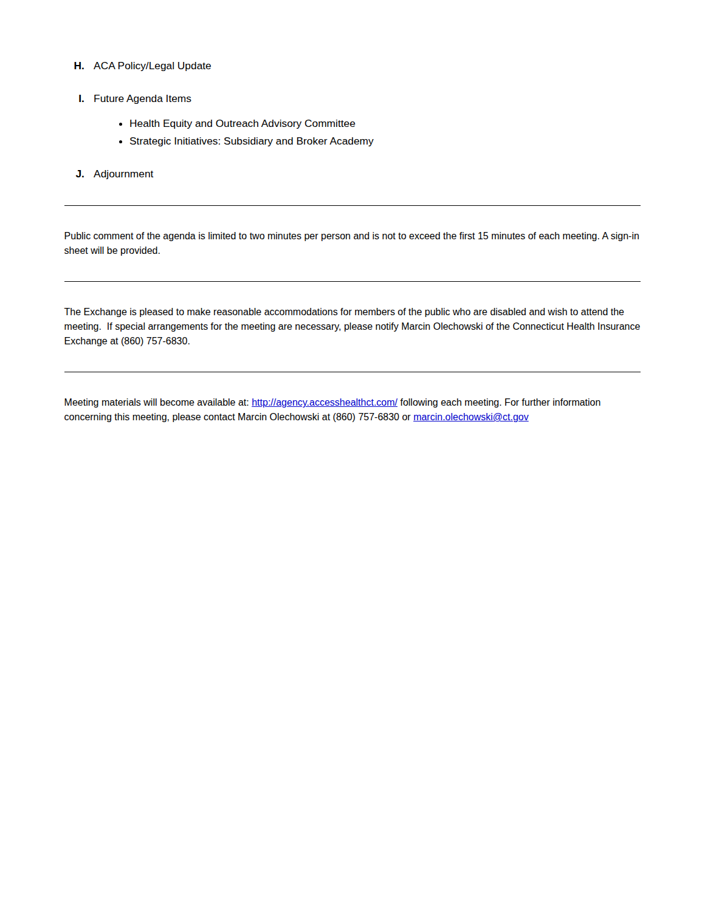ACA Policy/Legal Update
Future Agenda Items
Health Equity and Outreach Advisory Committee
Strategic Initiatives: Subsidiary and Broker Academy
Adjournment
Public comment of the agenda is limited to two minutes per person and is not to exceed the first 15 minutes of each meeting. A sign-in sheet will be provided.
The Exchange is pleased to make reasonable accommodations for members of the public who are disabled and wish to attend the meeting. If special arrangements for the meeting are necessary, please notify Marcin Olechowski of the Connecticut Health Insurance Exchange at (860) 757-6830.
Meeting materials will become available at: http://agency.accesshealthct.com/ following each meeting. For further information concerning this meeting, please contact Marcin Olechowski at (860) 757-6830 or marcin.olechowski@ct.gov